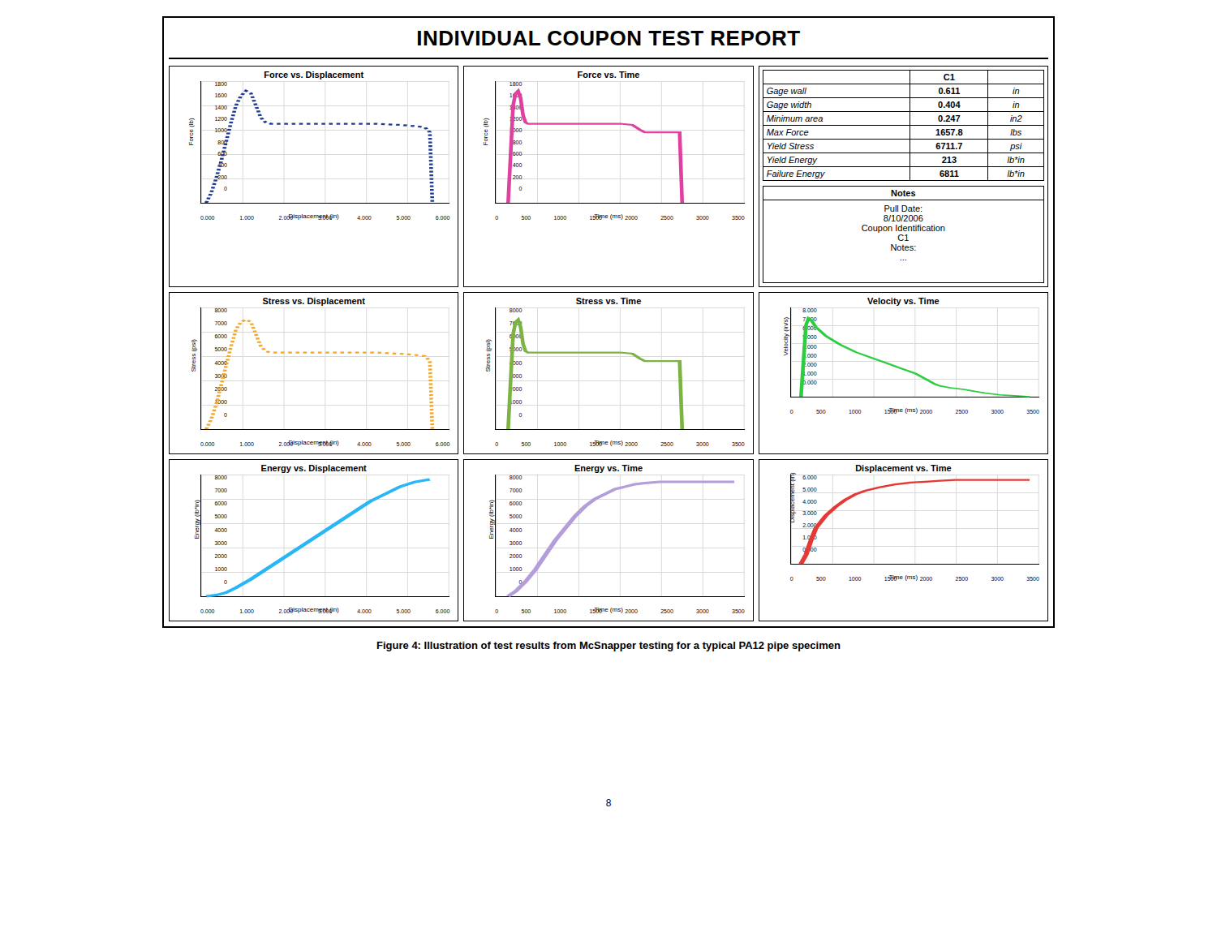INDIVIDUAL COUPON TEST REPORT
Force vs. Displacement
180016001400120010008006004002000
Force (lb)
0.0001.0002.0003.0004.0005.0006.000
Displacement (in)
Force vs. Time
180016001400120010008006004002000
Force (lb)
0500100015002000250030003500
Time (ms)
| | C1 | |
| --- | --- | --- |
| Gage wall | 0.611 | in |
| Gage width | 0.404 | in |
| Minimum area | 0.247 | in2 |
| Max Force | 1657.8 | lbs |
| Yield Stress | 6711.7 | psi |
| Yield Energy | 213 | lb*in |
| Failure Energy | 6811 | lb*in |
Notes
Pull Date:
8/10/2006
Coupon Identification
C1
Notes:
...
Stress vs. Displacement
800070006000500040003000200010000
Stress (psi)
0.0001.0002.0003.0004.0005.0006.000
Displacement (in)
Stress vs. Time
800070006000500040003000200010000
Stress (psi)
0500100015002000250030003500
Time (ms)
Velocity vs. Time
8.0007.0006.0005.0004.0003.0002.0001.0000.000
Velocity (in/s)
0500100015002000250030003500
Time (ms)
Energy vs. Displacement
800070006000500040003000200010000
Energy (lb*in)
0.0001.0002.0003.0004.0005.0006.000
Displacement (in)
Energy vs. Time
800070006000500040003000200010000
Energy (lb*in)
0500100015002000250030003500
Time (ms)
Displacement vs. Time
6.0005.0004.0003.0002.0001.0000.000
Displacement (in)
0500100015002000250030003500
Time (ms)
Figure 4: Illustration of test results from McSnapper testing for a typical PA12 pipe specimen
8